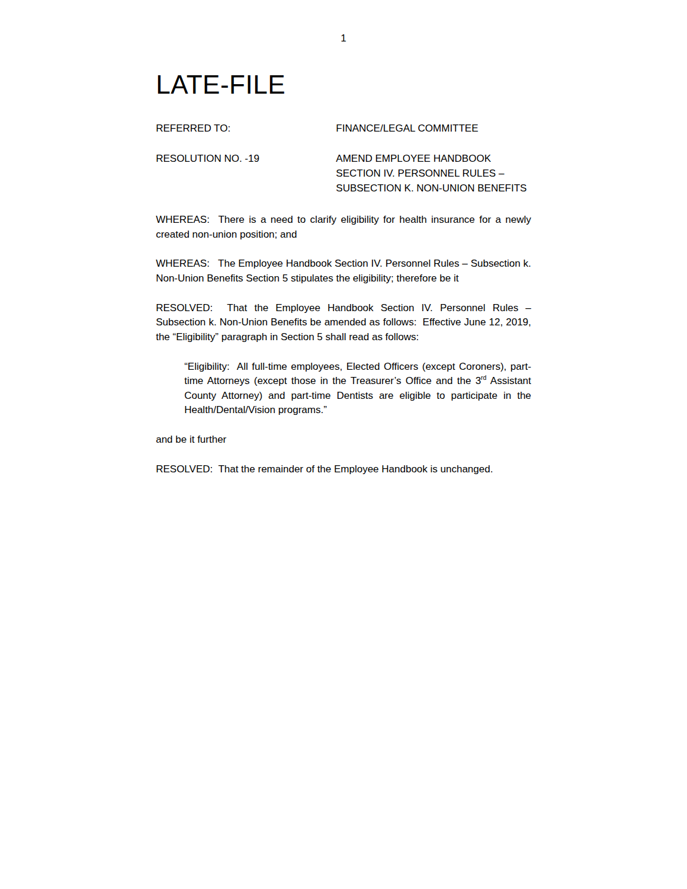1
LATE-FILE
| REFERRED TO: | FINANCE/LEGAL COMMITTEE |
| RESOLUTION NO. -19 | AMEND EMPLOYEE HANDBOOK SECTION IV. PERSONNEL RULES – SUBSECTION K. NON-UNION BENEFITS |
WHEREAS: There is a need to clarify eligibility for health insurance for a newly created non-union position; and
WHEREAS: The Employee Handbook Section IV. Personnel Rules – Subsection k. Non-Union Benefits Section 5 stipulates the eligibility; therefore be it
RESOLVED: That the Employee Handbook Section IV. Personnel Rules – Subsection k. Non-Union Benefits be amended as follows: Effective June 12, 2019, the “Eligibility” paragraph in Section 5 shall read as follows:
“Eligibility: All full-time employees, Elected Officers (except Coroners), part-time Attorneys (except those in the Treasurer’s Office and the 3rd Assistant County Attorney) and part-time Dentists are eligible to participate in the Health/Dental/Vision programs.”
and be it further
RESOLVED: That the remainder of the Employee Handbook is unchanged.